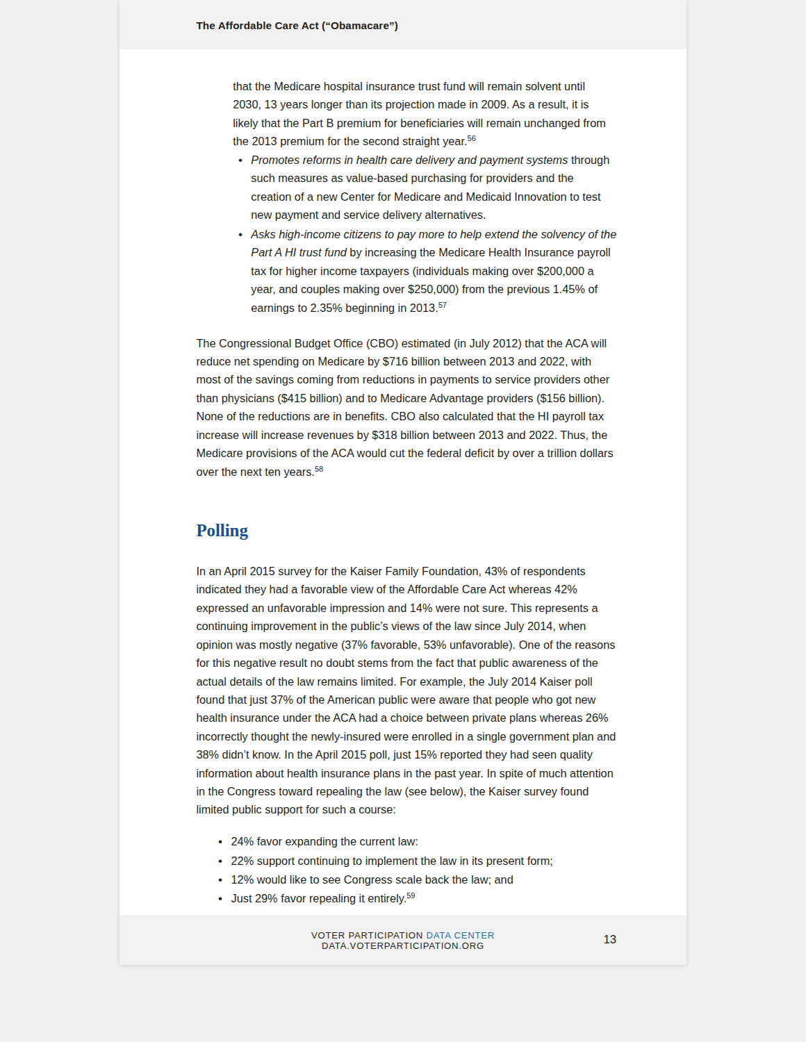The Affordable Care Act (“Obamacare”)
that the Medicare hospital insurance trust fund will remain solvent until 2030, 13 years longer than its projection made in 2009. As a result, it is likely that the Part B premium for beneficiaries will remain unchanged from the 2013 premium for the second straight year.56
Promotes reforms in health care delivery and payment systems through such measures as value-based purchasing for providers and the creation of a new Center for Medicare and Medicaid Innovation to test new payment and service delivery alternatives.
Asks high-income citizens to pay more to help extend the solvency of the Part A HI trust fund by increasing the Medicare Health Insurance payroll tax for higher income taxpayers (individuals making over $200,000 a year, and couples making over $250,000) from the previous 1.45% of earnings to 2.35% beginning in 2013.57
The Congressional Budget Office (CBO) estimated (in July 2012) that the ACA will reduce net spending on Medicare by $716 billion between 2013 and 2022, with most of the savings coming from reductions in payments to service providers other than physicians ($415 billion) and to Medicare Advantage providers ($156 billion). None of the reductions are in benefits. CBO also calculated that the HI payroll tax increase will increase revenues by $318 billion between 2013 and 2022. Thus, the Medicare provisions of the ACA would cut the federal deficit by over a trillion dollars over the next ten years.58
Polling
In an April 2015 survey for the Kaiser Family Foundation, 43% of respondents indicated they had a favorable view of the Affordable Care Act whereas 42% expressed an unfavorable impression and 14% were not sure. This represents a continuing improvement in the public’s views of the law since July 2014, when opinion was mostly negative (37% favorable, 53% unfavorable). One of the reasons for this negative result no doubt stems from the fact that public awareness of the actual details of the law remains limited. For example, the July 2014 Kaiser poll found that just 37% of the American public were aware that people who got new health insurance under the ACA had a choice between private plans whereas 26% incorrectly thought the newly-insured were enrolled in a single government plan and 38% didn’t know. In the April 2015 poll, just 15% reported they had seen quality information about health insurance plans in the past year. In spite of much attention in the Congress toward repealing the law (see below), the Kaiser survey found limited public support for such a course:
24% favor expanding the current law:
22% support continuing to implement the law in its present form;
12% would like to see Congress scale back the law; and
Just 29% favor repealing it entirely.59
VOTER PARTICIPATION DATA CENTER
DATA.VOTERPARTICIPATION.ORG
13